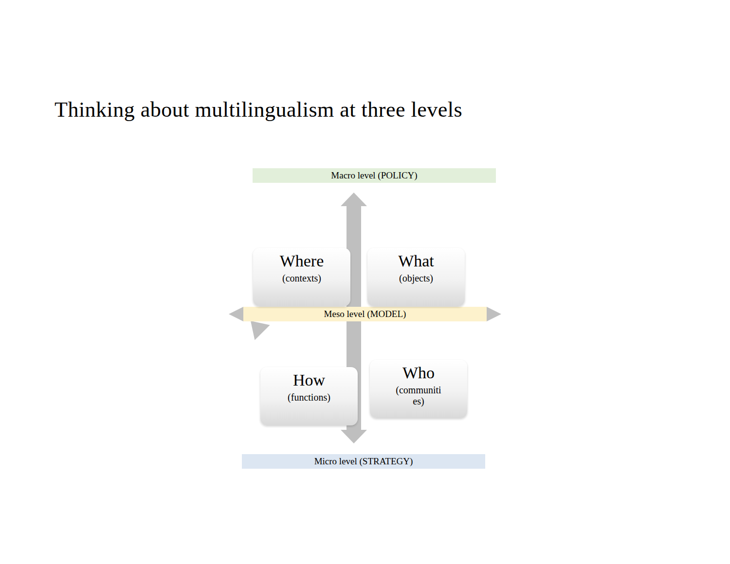Thinking about multilingualism at three levels
Macro level (POLICY)
Meso level (MODEL)
Micro level (STRATEGY)
Where (contexts)
What (objects)
How (functions)
Who (communiti
es)